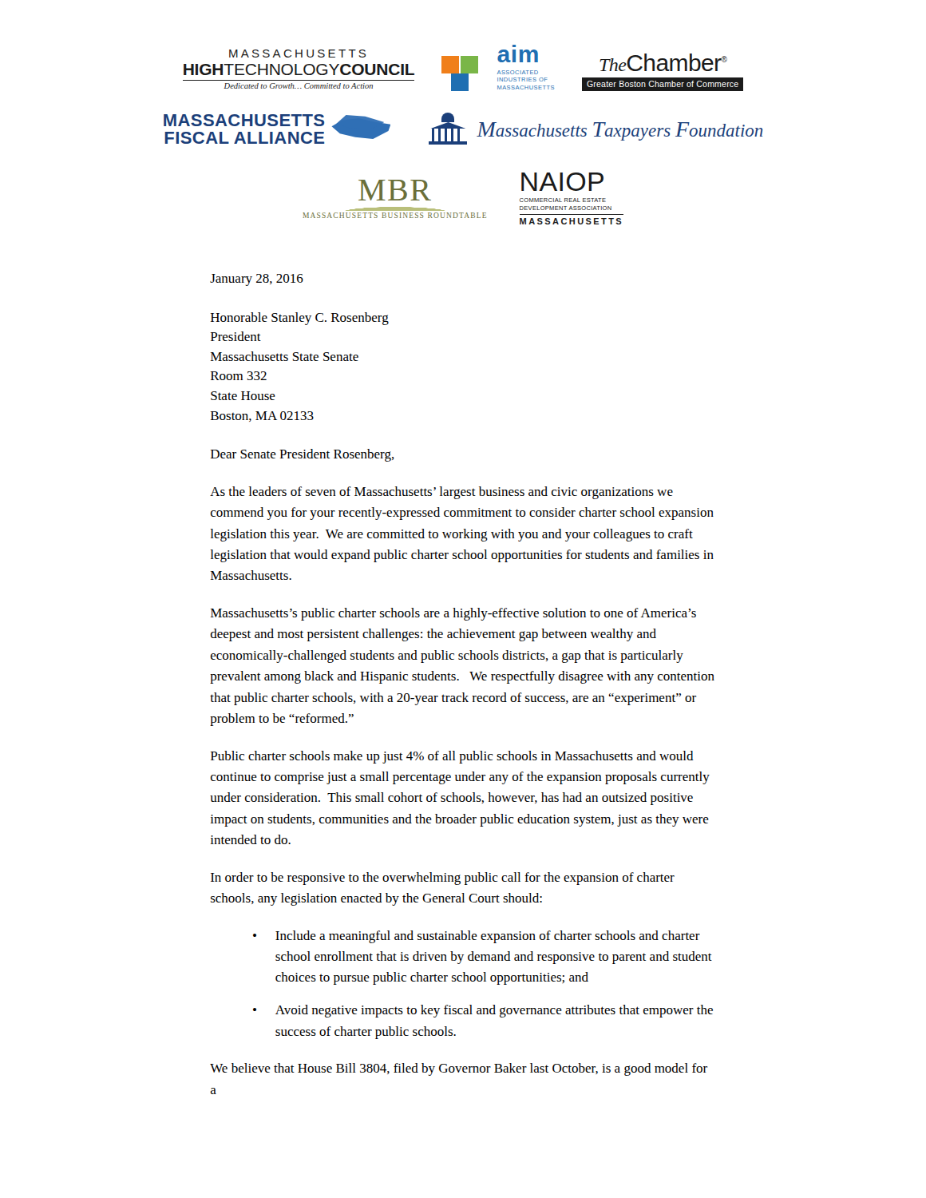MASSACHUSETTS
HIGH TECHNOLOGY COUNCIL
Dedicated to Growth… Committed to Action
aim
ASSOCIATED
INDUSTRIES OF
MASSACHUSETTS
The Chamber®
Greater Boston Chamber of Commerce
MASSACHUSETTS
FISCAL ALLIANCE
Massachusetts Taxpayers Foundation
MBR
MASSACHUSETTS BUSINESS ROUNDTABLE
NAIOP
COMMERCIAL REAL ESTATE
DEVELOPMENT ASSOCIATION
MASSACHUSETTS
January 28, 2016
Honorable Stanley C. Rosenberg
President
Massachusetts State Senate
Room 332
State House
Boston, MA 02133
Dear Senate President Rosenberg,
As the leaders of seven of Massachusetts’ largest business and civic organizations we commend you for your recently-expressed commitment to consider charter school expansion legislation this year. We are committed to working with you and your colleagues to craft legislation that would expand public charter school opportunities for students and families in Massachusetts.
Massachusetts’s public charter schools are a highly-effective solution to one of America’s deepest and most persistent challenges: the achievement gap between wealthy and economically-challenged students and public schools districts, a gap that is particularly prevalent among black and Hispanic students. We respectfully disagree with any contention that public charter schools, with a 20-year track record of success, are an “experiment” or problem to be “reformed.”
Public charter schools make up just 4% of all public schools in Massachusetts and would continue to comprise just a small percentage under any of the expansion proposals currently under consideration. This small cohort of schools, however, has had an outsized positive impact on students, communities and the broader public education system, just as they were intended to do.
In order to be responsive to the overwhelming public call for the expansion of charter schools, any legislation enacted by the General Court should:
Include a meaningful and sustainable expansion of charter schools and charter school enrollment that is driven by demand and responsive to parent and student choices to pursue public charter school opportunities; and
Avoid negative impacts to key fiscal and governance attributes that empower the success of charter public schools.
We believe that House Bill 3804, filed by Governor Baker last October, is a good model for a